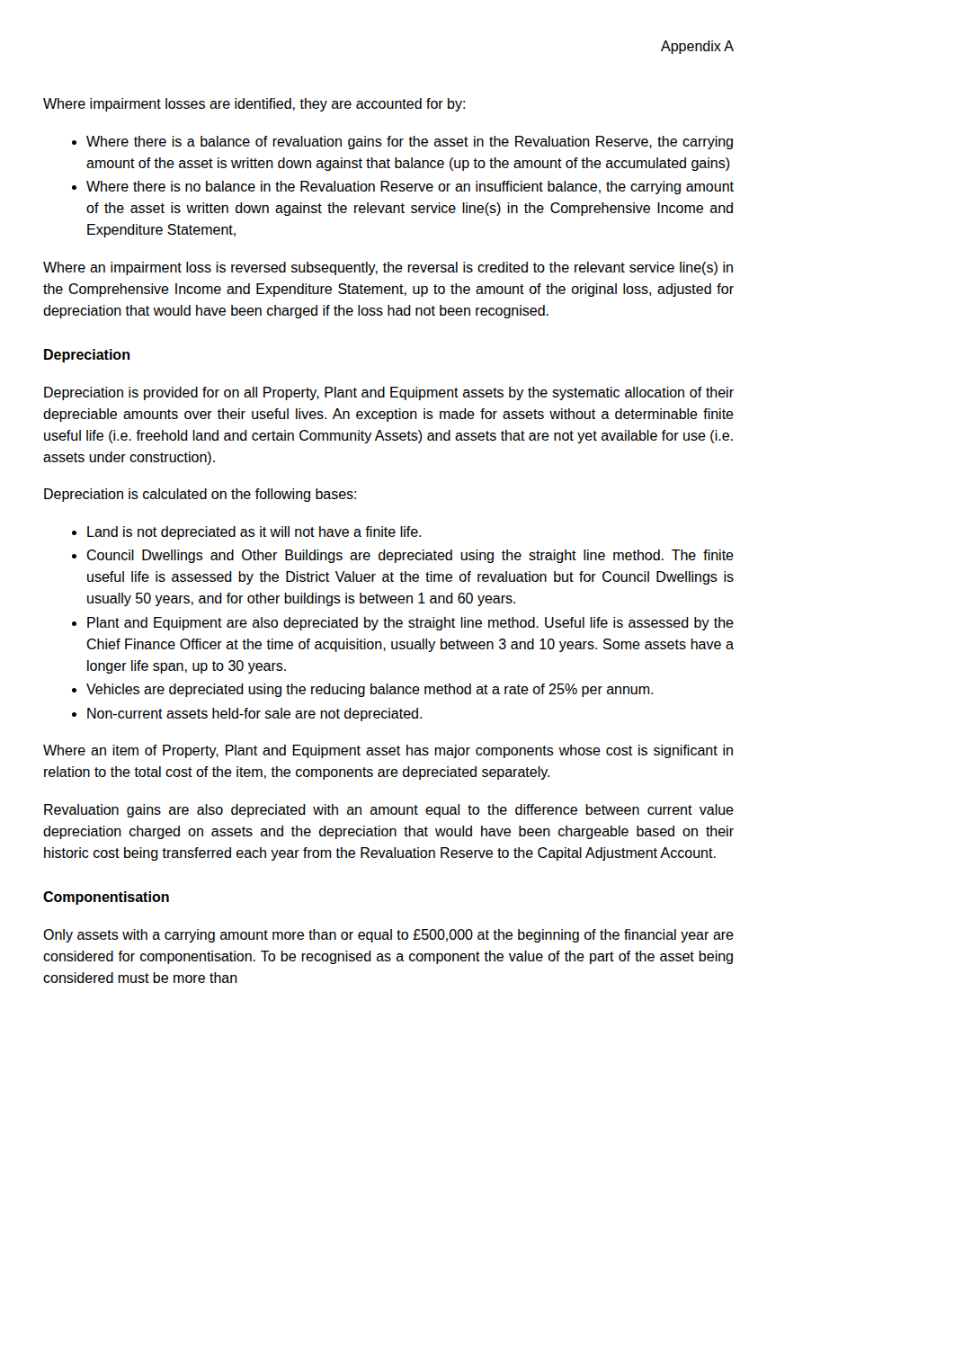Appendix A
Where impairment losses are identified, they are accounted for by:
Where there is a balance of revaluation gains for the asset in the Revaluation Reserve, the carrying amount of the asset is written down against that balance (up to the amount of the accumulated gains)
Where there is no balance in the Revaluation Reserve or an insufficient balance, the carrying amount of the asset is written down against the relevant service line(s) in the Comprehensive Income and Expenditure Statement,
Where an impairment loss is reversed subsequently, the reversal is credited to the relevant service line(s) in the Comprehensive Income and Expenditure Statement, up to the amount of the original loss, adjusted for depreciation that would have been charged if the loss had not been recognised.
Depreciation
Depreciation is provided for on all Property, Plant and Equipment assets by the systematic allocation of their depreciable amounts over their useful lives. An exception is made for assets without a determinable finite useful life (i.e. freehold land and certain Community Assets) and assets that are not yet available for use (i.e. assets under construction).
Depreciation is calculated on the following bases:
Land is not depreciated as it will not have a finite life.
Council Dwellings and Other Buildings are depreciated using the straight line method. The finite useful life is assessed by the District Valuer at the time of revaluation but for Council Dwellings is usually 50 years, and for other buildings is between 1 and 60 years.
Plant and Equipment are also depreciated by the straight line method. Useful life is assessed by the Chief Finance Officer at the time of acquisition, usually between 3 and 10 years. Some assets have a longer life span, up to 30 years.
Vehicles are depreciated using the reducing balance method at a rate of 25% per annum.
Non-current assets held-for sale are not depreciated.
Where an item of Property, Plant and Equipment asset has major components whose cost is significant in relation to the total cost of the item, the components are depreciated separately.
Revaluation gains are also depreciated with an amount equal to the difference between current value depreciation charged on assets and the depreciation that would have been chargeable based on their historic cost being transferred each year from the Revaluation Reserve to the Capital Adjustment Account.
Componentisation
Only assets with a carrying amount more than or equal to £500,000 at the beginning of the financial year are considered for componentisation. To be recognised as a component the value of the part of the asset being considered must be more than